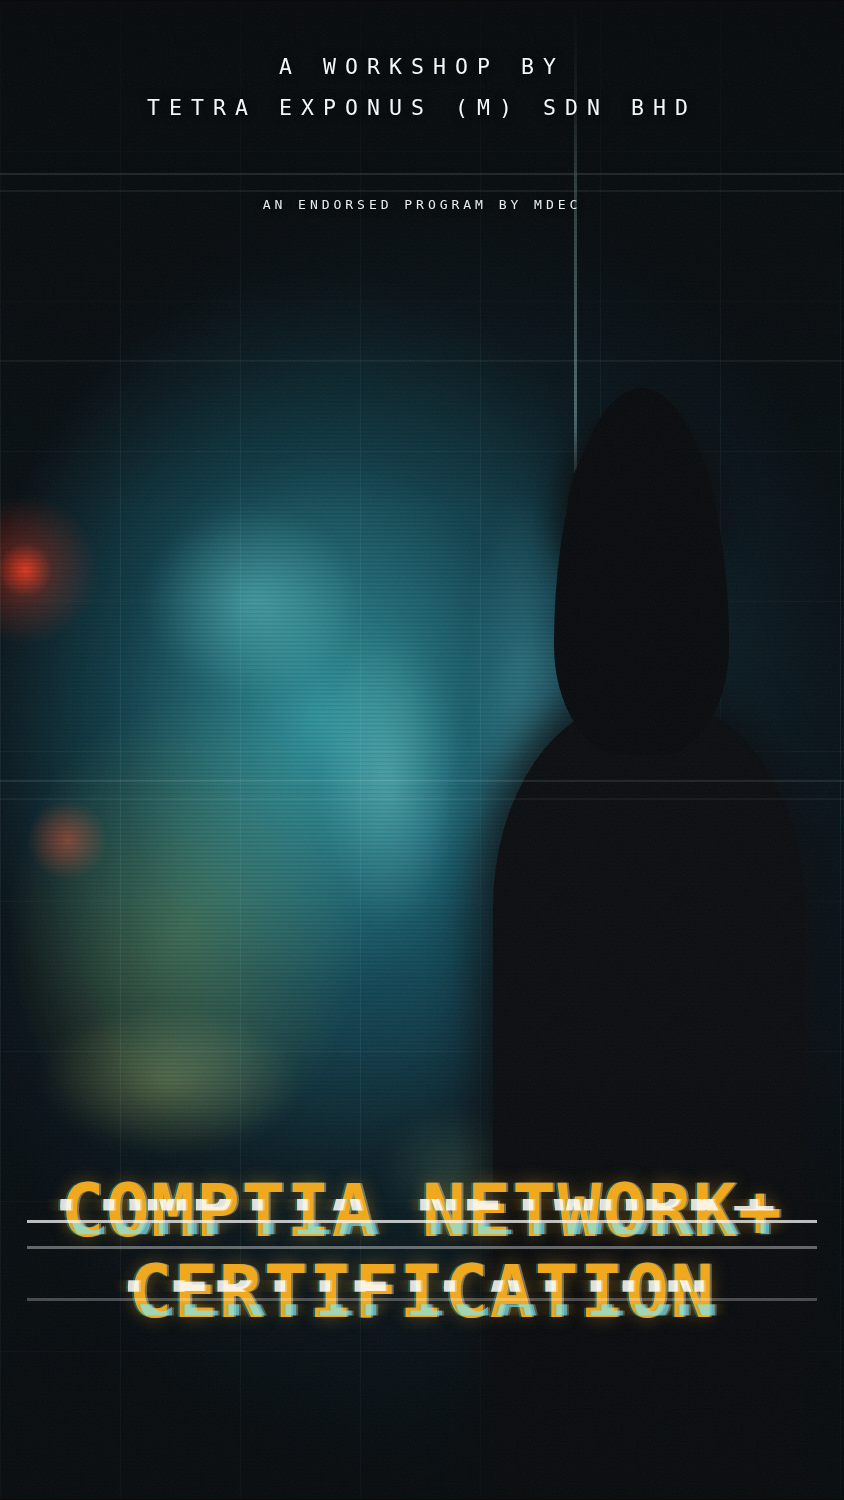A Workshop by Tetra Exponus (M) Sdn Bhd
An Endorsed Program by MDEC
CompTIA Network+ Certification